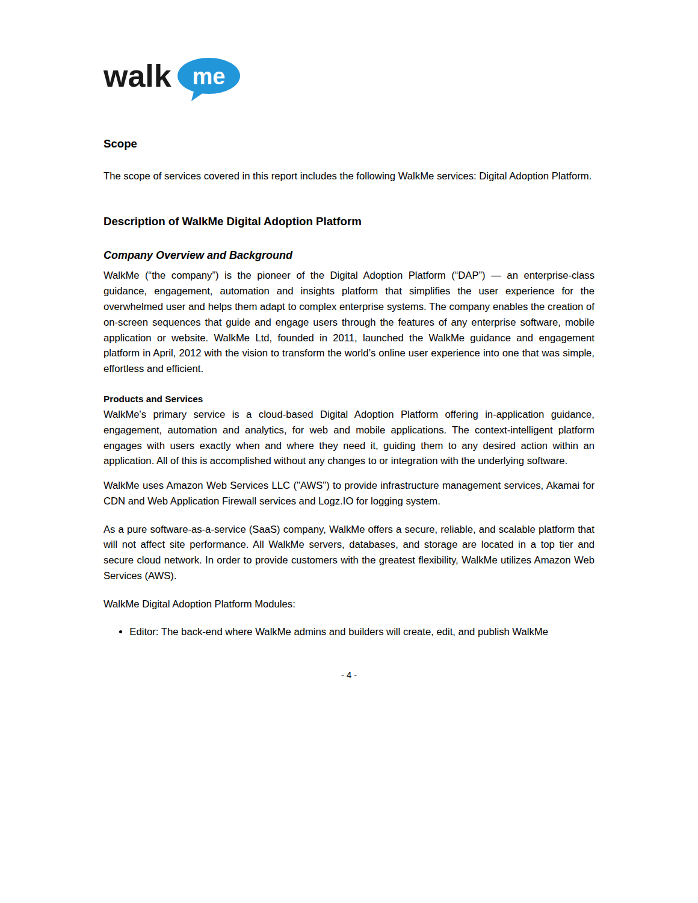walk me
Scope
The scope of services covered in this report includes the following WalkMe services: Digital Adoption Platform.
Description of WalkMe Digital Adoption Platform
Company Overview and Background
WalkMe (“the company”) is the pioneer of the Digital Adoption Platform (“DAP”) — an enterprise-class guidance, engagement, automation and insights platform that simplifies the user experience for the overwhelmed user and helps them adapt to complex enterprise systems. The company enables the creation of on-screen sequences that guide and engage users through the features of any enterprise software, mobile application or website. WalkMe Ltd, founded in 2011, launched the WalkMe guidance and engagement platform in April, 2012 with the vision to transform the world’s online user experience into one that was simple, effortless and efficient.
Products and Services
WalkMe's primary service is a cloud-based Digital Adoption Platform offering in-application guidance, engagement, automation and analytics, for web and mobile applications. The context-intelligent platform engages with users exactly when and where they need it, guiding them to any desired action within an application. All of this is accomplished without any changes to or integration with the underlying software.
WalkMe uses Amazon Web Services LLC ("AWS") to provide infrastructure management services, Akamai for CDN and Web Application Firewall services and Logz.IO for logging system.
As a pure software-as-a-service (SaaS) company, WalkMe offers a secure, reliable, and scalable platform that will not affect site performance. All WalkMe servers, databases, and storage are located in a top tier and secure cloud network. In order to provide customers with the greatest flexibility, WalkMe utilizes Amazon Web Services (AWS).
WalkMe Digital Adoption Platform Modules:
Editor: The back-end where WalkMe admins and builders will create, edit, and publish WalkMe
- 4 -